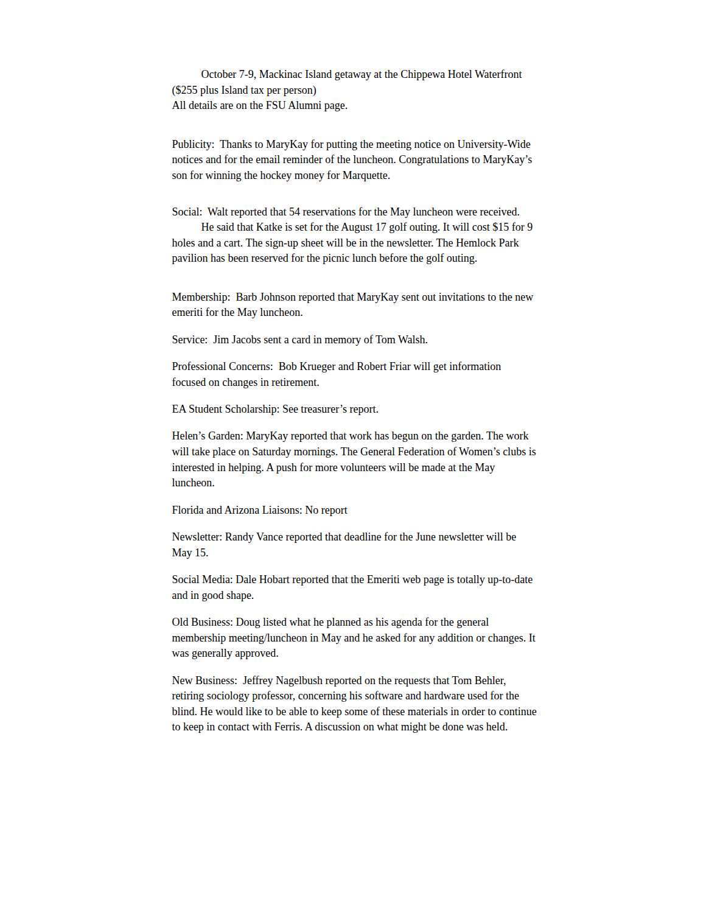October 7-9, Mackinac Island getaway at the Chippewa Hotel Waterfront ($255 plus Island tax per person)
All details are on the FSU Alumni page.
Publicity: Thanks to MaryKay for putting the meeting notice on University-Wide notices and for the email reminder of the luncheon. Congratulations to MaryKay’s son for winning the hockey money for Marquette.
Social: Walt reported that 54 reservations for the May luncheon were received.
He said that Katke is set for the August 17 golf outing. It will cost $15 for 9 holes and a cart. The sign-up sheet will be in the newsletter. The Hemlock Park pavilion has been reserved for the picnic lunch before the golf outing.
Membership: Barb Johnson reported that MaryKay sent out invitations to the new emeriti for the May luncheon.
Service: Jim Jacobs sent a card in memory of Tom Walsh.
Professional Concerns: Bob Krueger and Robert Friar will get information focused on changes in retirement.
EA Student Scholarship: See treasurer’s report.
Helen’s Garden: MaryKay reported that work has begun on the garden. The work will take place on Saturday mornings. The General Federation of Women’s clubs is interested in helping. A push for more volunteers will be made at the May luncheon.
Florida and Arizona Liaisons: No report
Newsletter: Randy Vance reported that deadline for the June newsletter will be May 15.
Social Media: Dale Hobart reported that the Emeriti web page is totally up-to-date and in good shape.
Old Business: Doug listed what he planned as his agenda for the general membership meeting/luncheon in May and he asked for any addition or changes. It was generally approved.
New Business: Jeffrey Nagelbush reported on the requests that Tom Behler, retiring sociology professor, concerning his software and hardware used for the blind. He would like to be able to keep some of these materials in order to continue to keep in contact with Ferris. A discussion on what might be done was held.